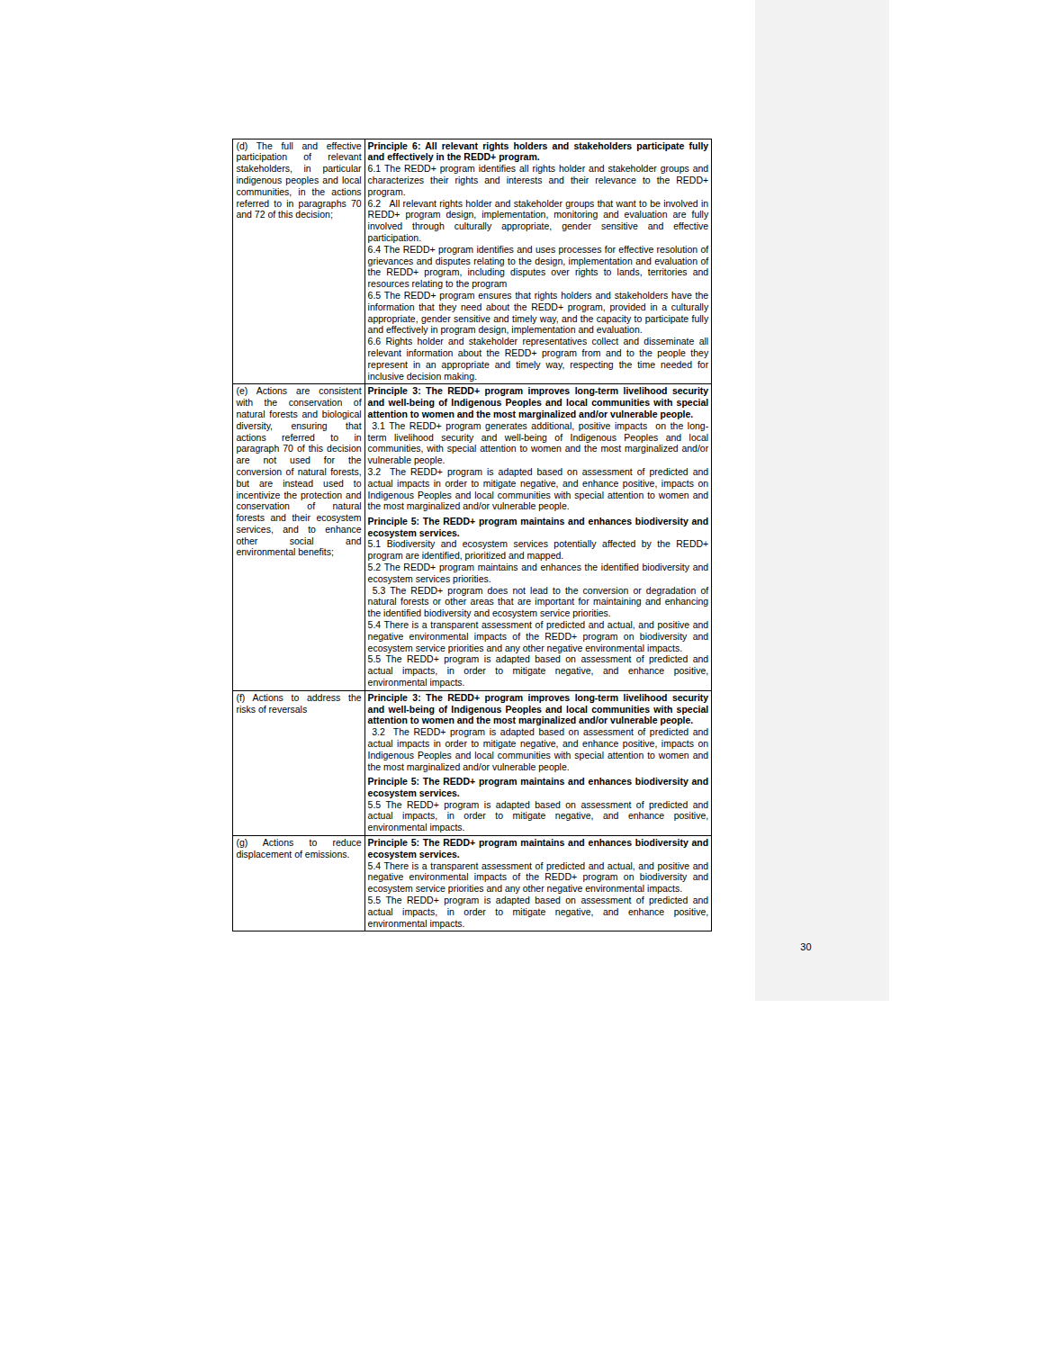| (d) The full and effective participation of relevant stakeholders, in particular indigenous peoples and local communities, in the actions referred to in paragraphs 70 and 72 of this decision; | Principle 6: All relevant rights holders and stakeholders participate fully and effectively in the REDD+ program. 6.1 The REDD+ program identifies all rights holder and stakeholder groups and characterizes their rights and interests and their relevance to the REDD+ program. 6.2 All relevant rights holder and stakeholder groups that want to be involved in REDD+ program design, implementation, monitoring and evaluation are fully involved through culturally appropriate, gender sensitive and effective participation. 6.4 The REDD+ program identifies and uses processes for effective resolution of grievances and disputes relating to the design, implementation and evaluation of the REDD+ program, including disputes over rights to lands, territories and resources relating to the program 6.5 The REDD+ program ensures that rights holders and stakeholders have the information that they need about the REDD+ program, provided in a culturally appropriate, gender sensitive and timely way, and the capacity to participate fully and effectively in program design, implementation and evaluation. 6.6 Rights holder and stakeholder representatives collect and disseminate all relevant information about the REDD+ program from and to the people they represent in an appropriate and timely way, respecting the time needed for inclusive decision making. |
| (e) Actions are consistent with the conservation of natural forests and biological diversity, ensuring that actions referred to in paragraph 70 of this decision are not used for the conversion of natural forests, but are instead used to incentivize the protection and conservation of natural forests and their ecosystem services, and to enhance other social and environmental benefits; | Principle 3: The REDD+ program improves long-term livelihood security and well-being of Indigenous Peoples and local communities with special attention to women and the most marginalized and/or vulnerable people. 3.1 The REDD+ program generates additional, positive impacts on the long-term livelihood security and well-being of Indigenous Peoples and local communities, with special attention to women and the most marginalized and/or vulnerable people. 3.2 The REDD+ program is adapted based on assessment of predicted and actual impacts in order to mitigate negative, and enhance positive, impacts on Indigenous Peoples and local communities with special attention to women and the most marginalized and/or vulnerable people. Principle 5: The REDD+ program maintains and enhances biodiversity and ecosystem services. 5.1 Biodiversity and ecosystem services potentially affected by the REDD+ program are identified, prioritized and mapped. 5.2 The REDD+ program maintains and enhances the identified biodiversity and ecosystem services priorities. 5.3 The REDD+ program does not lead to the conversion or degradation of natural forests or other areas that are important for maintaining and enhancing the identified biodiversity and ecosystem service priorities. 5.4 There is a transparent assessment of predicted and actual, and positive and negative environmental impacts of the REDD+ program on biodiversity and ecosystem service priorities and any other negative environmental impacts. 5.5 The REDD+ program is adapted based on assessment of predicted and actual impacts, in order to mitigate negative, and enhance positive, environmental impacts. |
| (f) Actions to address the risks of reversals | Principle 3: The REDD+ program improves long-term livelihood security and well-being of Indigenous Peoples and local communities with special attention to women and the most marginalized and/or vulnerable people. 3.2 The REDD+ program is adapted based on assessment of predicted and actual impacts in order to mitigate negative, and enhance positive, impacts on Indigenous Peoples and local communities with special attention to women and the most marginalized and/or vulnerable people. Principle 5: The REDD+ program maintains and enhances biodiversity and ecosystem services. 5.5 The REDD+ program is adapted based on assessment of predicted and actual impacts, in order to mitigate negative, and enhance positive, environmental impacts. |
| (g) Actions to reduce displacement of emissions. | Principle 5: The REDD+ program maintains and enhances biodiversity and ecosystem services. 5.4 There is a transparent assessment of predicted and actual, and positive and negative environmental impacts of the REDD+ program on biodiversity and ecosystem service priorities and any other negative environmental impacts. 5.5 The REDD+ program is adapted based on assessment of predicted and actual impacts, in order to mitigate negative, and enhance positive, environmental impacts. |
30